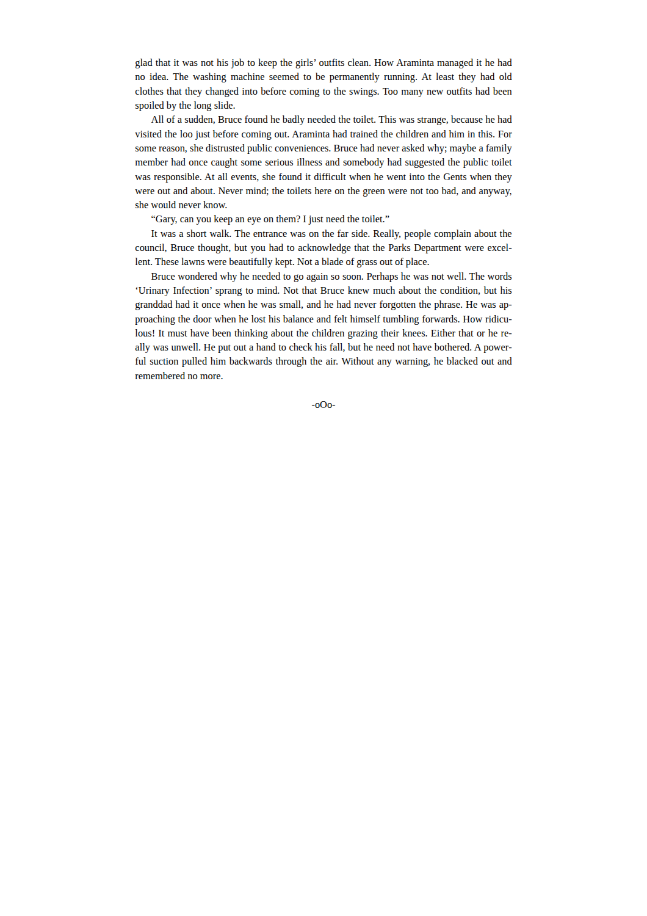glad that it was not his job to keep the girls’ outfits clean. How Araminta managed it he had no idea. The washing machine seemed to be permanently running. At least they had old clothes that they changed into before coming to the swings. Too many new outfits had been spoiled by the long slide.
All of a sudden, Bruce found he badly needed the toilet. This was strange, because he had visited the loo just before coming out. Araminta had trained the children and him in this. For some reason, she distrusted public conveniences. Bruce had never asked why; maybe a family member had once caught some serious illness and somebody had suggested the public toilet was responsible. At all events, she found it difficult when he went into the Gents when they were out and about. Never mind; the toilets here on the green were not too bad, and anyway, she would never know.
“Gary, can you keep an eye on them? I just need the toilet.”
It was a short walk. The entrance was on the far side. Really, people complain about the council, Bruce thought, but you had to acknowledge that the Parks Department were excellent. These lawns were beautifully kept. Not a blade of grass out of place.
Bruce wondered why he needed to go again so soon. Perhaps he was not well. The words ‘Urinary Infection’ sprang to mind. Not that Bruce knew much about the condition, but his granddad had it once when he was small, and he had never forgotten the phrase. He was approaching the door when he lost his balance and felt himself tumbling forwards. How ridiculous! It must have been thinking about the children grazing their knees. Either that or he really was unwell. He put out a hand to check his fall, but he need not have bothered. A powerful suction pulled him backwards through the air. Without any warning, he blacked out and remembered no more.
-oOo-